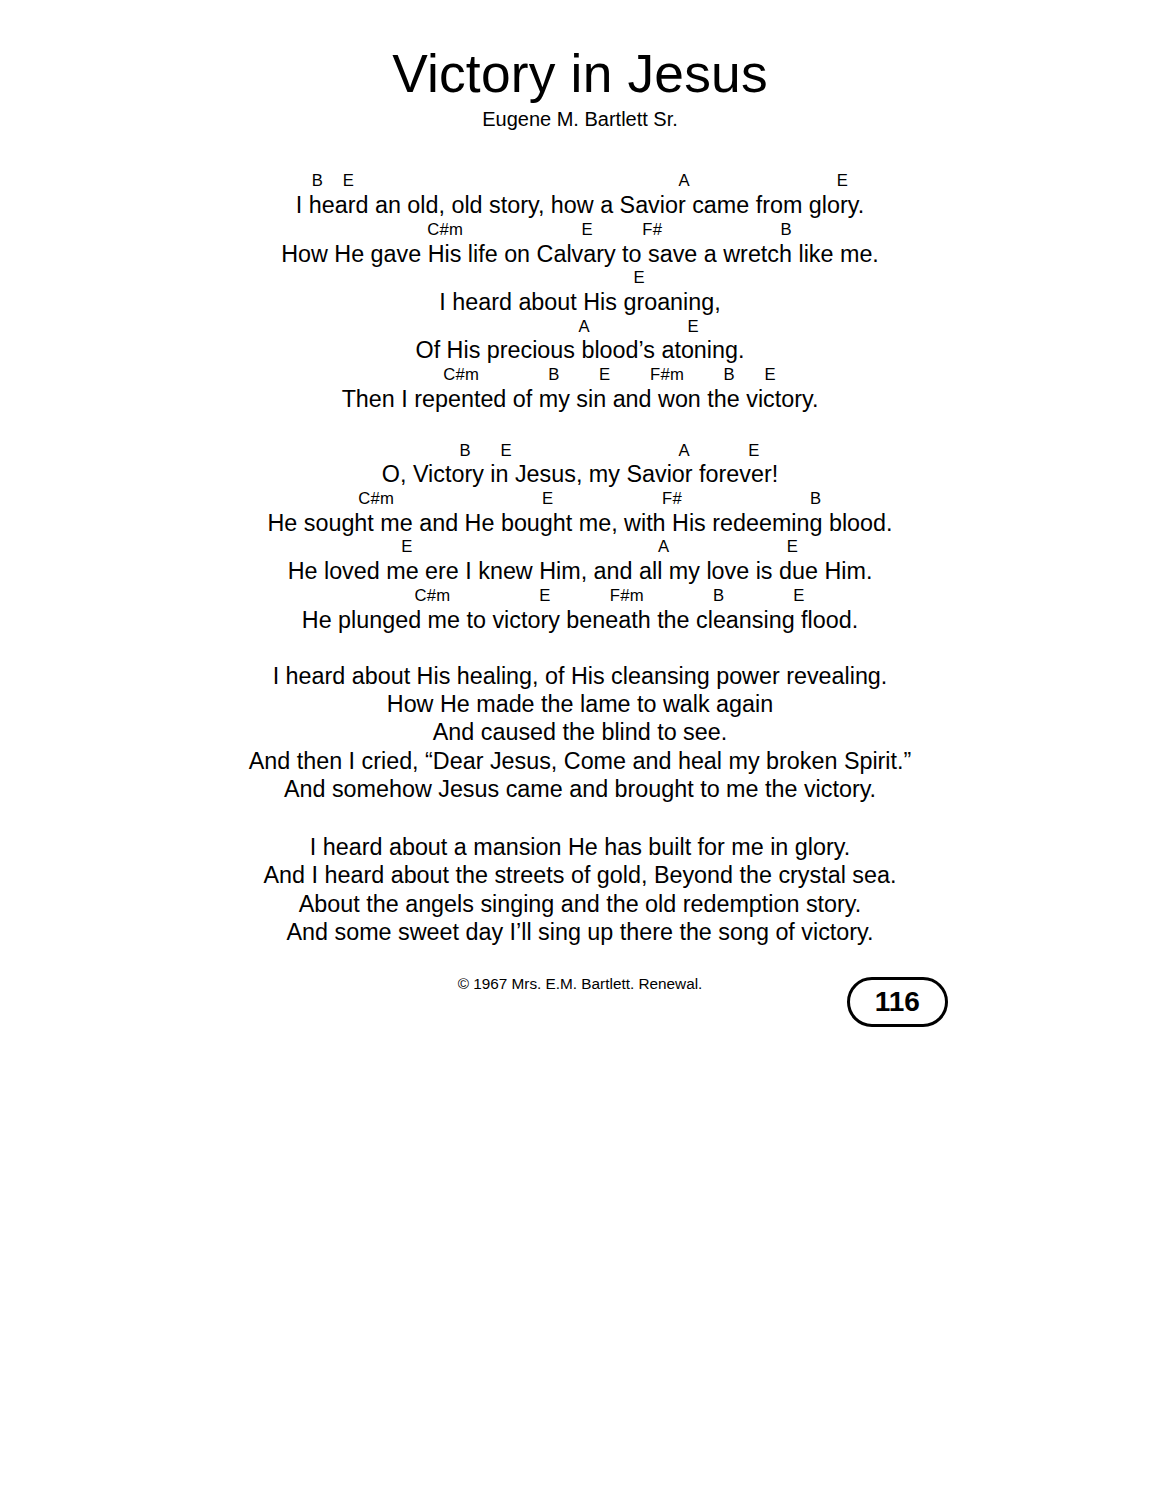Victory in Jesus
Eugene M. Bartlett Sr.
B E A E
I heard an old, old story, how a Savior came from glory.
C#m E F# B
How He gave His life on Calvary to save a wretch like me.
E
I heard about His groaning,
A E
Of His precious blood’s atoning.
C#m B E F#m B E
Then I repented of my sin and won the victory.
B E A E
O, Victory in Jesus, my Savior forever!
C#m E F# B
He sought me and He bought me, with His redeeming blood.
E A E
He loved me ere I knew Him, and all my love is due Him.
C#m E F#m B E
He plunged me to victory beneath the cleansing flood.
I heard about His healing, of His cleansing power revealing.
How He made the lame to walk again
And caused the blind to see.
And then I cried, “Dear Jesus, Come and heal my broken Spirit.”
And somehow Jesus came and brought to me the victory.
I heard about a mansion He has built for me in glory.
And I heard about the streets of gold, Beyond the crystal sea.
About the angels singing and the old redemption story.
And some sweet day I’ll sing up there the song of victory.
© 1967 Mrs. E.M. Bartlett. Renewal.
116